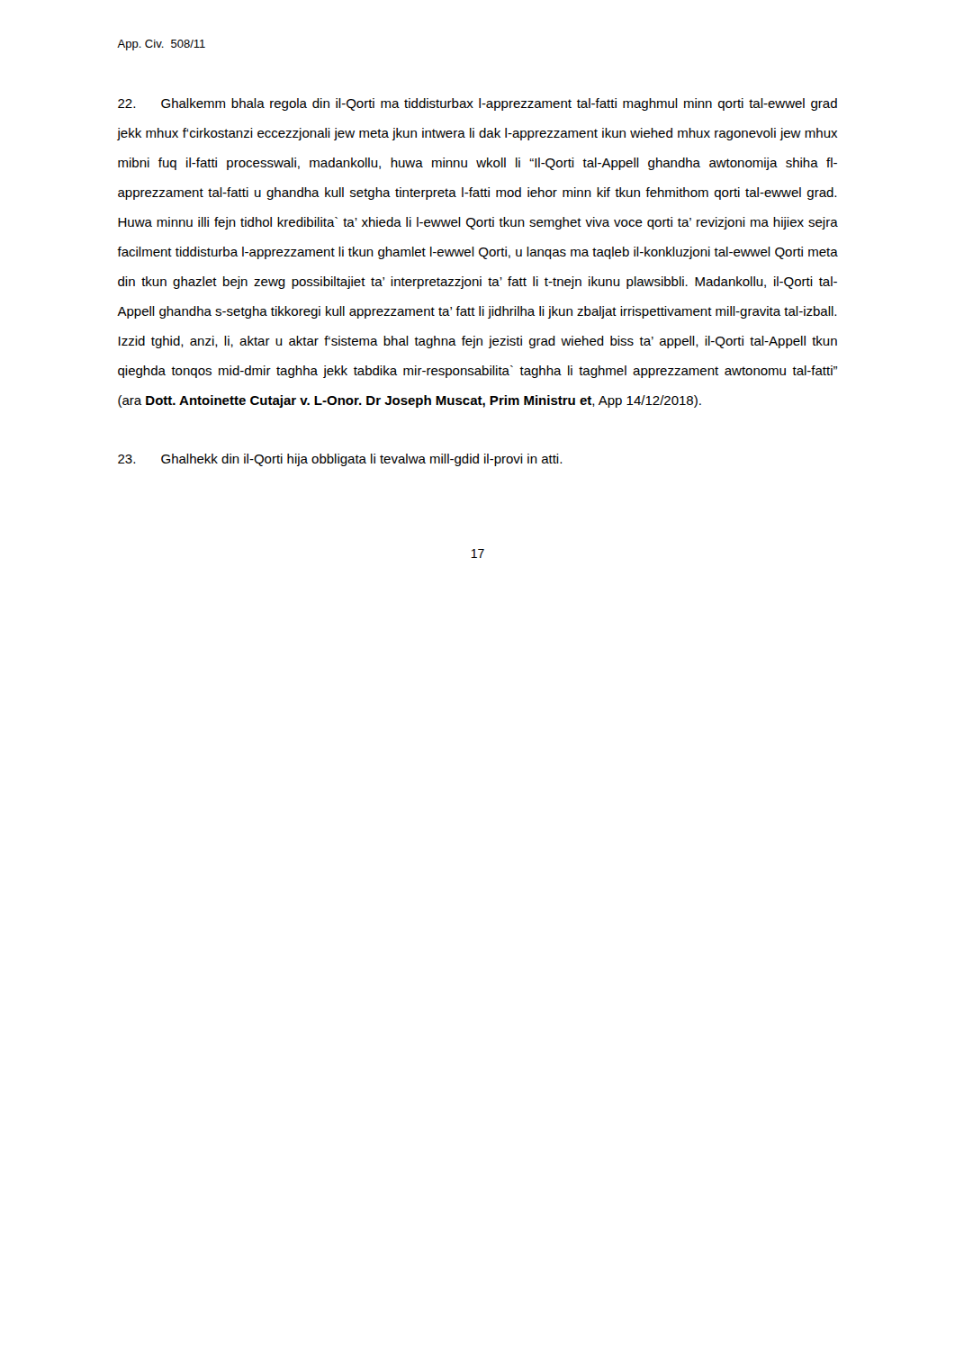App. Civ. 508/11
22. Ghalkemm bhala regola din il-Qorti ma tiddisturbax l-apprezzament tal-fatti maghmul minn qorti tal-ewwel grad jekk mhux f‘cirkostanzi eccezzjonali jew meta jkun intwera li dak l-apprezzament ikun wiehed mhux ragonevoli jew mhux mibni fuq il-fatti processwali, madankollu, huwa minnu wkoll li “Il-Qorti tal-Appell ghandha awtonomija shiha fl-apprezzament tal-fatti u ghandha kull setgha tinterpreta l-fatti mod iehor minn kif tkun fehmithom qorti tal-ewwel grad. Huwa minnu illi fejn tidhol kredibilita` ta’ xhieda li l-ewwel Qorti tkun semghet viva voce qorti ta’ revizjoni ma hijiex sejra facilment tiddisturba l-apprezzament li tkun ghamlet l-ewwel Qorti, u lanqas ma taqleb il-konkluzjoni tal-ewwel Qorti meta din tkun ghazlet bejn zewg possibiltajiet ta’ interpretazzjoni ta’ fatt li t-tnejn ikunu plawsibbli. Madankollu, il-Qorti tal-Appell ghandha s-setgha tikkoregi kull apprezzament ta’ fatt li jidhrilha li jkun zbaljat irrispettivament mill-gravita tal-izball. Izzid tghid, anzi, li, aktar u aktar f‘sistema bhal taghna fejn jezisti grad wiehed biss ta’ appell, il-Qorti tal-Appell tkun qieghda tonqos mid-dmir taghha jekk tabdika mir-responsabilita` taghha li taghmel apprezzament awtonomu tal-fatti” (ara Dott. Antoinette Cutajar v. L-Onor. Dr Joseph Muscat, Prim Ministru et, App 14/12/2018).
23. Ghalhekk din il-Qorti hija obbligata li tevalwa mill-gdid il-provi in atti.
17